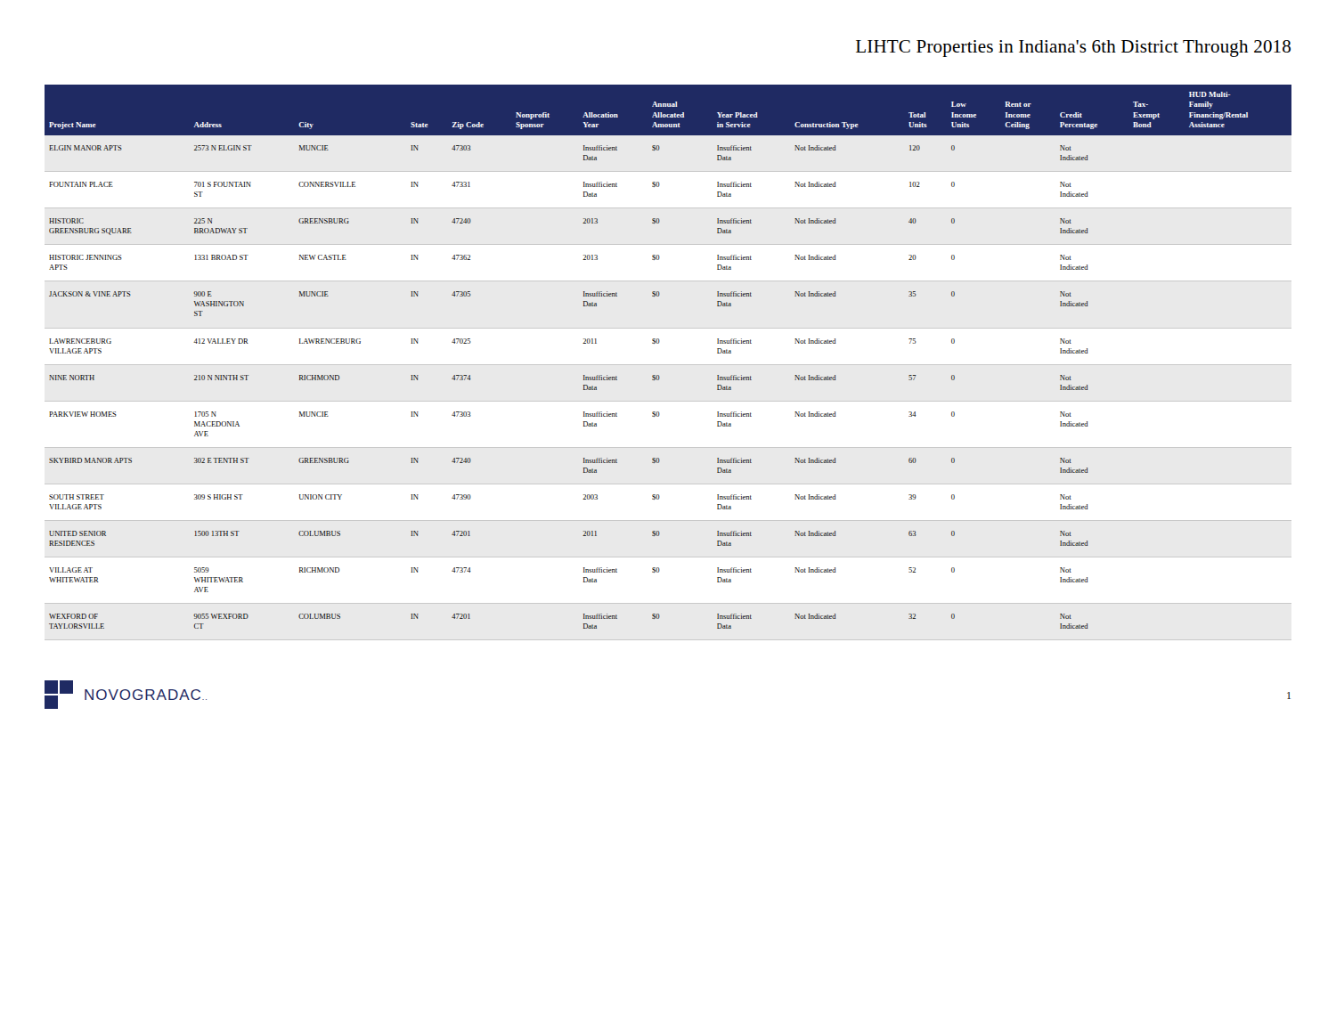LIHTC Properties in Indiana's 6th District Through 2018
| Project Name | Address | City | State | Zip Code | Nonprofit Sponsor | Allocation Year | Annual Allocated Amount | Year Placed in Service | Construction Type | Total Units | Low Income Units | Rent or Income Ceiling | Credit Percentage | Tax- Exempt Bond | HUD Multi- Family Financing/Rental Assistance |
| --- | --- | --- | --- | --- | --- | --- | --- | --- | --- | --- | --- | --- | --- | --- | --- |
| ELGIN MANOR APTS | 2573 N ELGIN ST | MUNCIE | IN | 47303 | | Insufficient Data | $0 | Insufficient Data | Not Indicated | 120 | 0 | | Not Indicated | | |
| FOUNTAIN PLACE | 701 S FOUNTAIN ST | CONNERSVILLE | IN | 47331 | | Insufficient Data | $0 | Insufficient Data | Not Indicated | 102 | 0 | | Not Indicated | | |
| HISTORIC GREENSBURG SQUARE | 225 N BROADWAY ST | GREENSBURG | IN | 47240 | | 2013 | $0 | Insufficient Data | Not Indicated | 40 | 0 | | Not Indicated | | |
| HISTORIC JENNINGS APTS | 1331 BROAD ST | NEW CASTLE | IN | 47362 | | 2013 | $0 | Insufficient Data | Not Indicated | 20 | 0 | | Not Indicated | | |
| JACKSON & VINE APTS | 900 E WASHINGTON ST | MUNCIE | IN | 47305 | | Insufficient Data | $0 | Insufficient Data | Not Indicated | 35 | 0 | | Not Indicated | | |
| LAWRENCEBURG VILLAGE APTS | 412 VALLEY DR | LAWRENCEBURG | IN | 47025 | | 2011 | $0 | Insufficient Data | Not Indicated | 75 | 0 | | Not Indicated | | |
| NINE NORTH | 210 N NINTH ST | RICHMOND | IN | 47374 | | Insufficient Data | $0 | Insufficient Data | Not Indicated | 57 | 0 | | Not Indicated | | |
| PARKVIEW HOMES | 1705 N MACEDONIA AVE | MUNCIE | IN | 47303 | | Insufficient Data | $0 | Insufficient Data | Not Indicated | 34 | 0 | | Not Indicated | | |
| SKYBIRD MANOR APTS | 302 E TENTH ST | GREENSBURG | IN | 47240 | | Insufficient Data | $0 | Insufficient Data | Not Indicated | 60 | 0 | | Not Indicated | | |
| SOUTH STREET VILLAGE APTS | 309 S HIGH ST | UNION CITY | IN | 47390 | | 2003 | $0 | Insufficient Data | Not Indicated | 39 | 0 | | Not Indicated | | |
| UNITED SENIOR RESIDENCES | 1500 13TH ST | COLUMBUS | IN | 47201 | | 2011 | $0 | Insufficient Data | Not Indicated | 63 | 0 | | Not Indicated | | |
| VILLAGE AT WHITEWATER | 5059 WHITEWATER AVE | RICHMOND | IN | 47374 | | Insufficient Data | $0 | Insufficient Data | Not Indicated | 52 | 0 | | Not Indicated | | |
| WEXFORD OF TAYLORSVILLE | 9055 WEXFORD CT | COLUMBUS | IN | 47201 | | Insufficient Data | $0 | Insufficient Data | Not Indicated | 32 | 0 | | Not Indicated | | |
NOVOGRADAC..
1